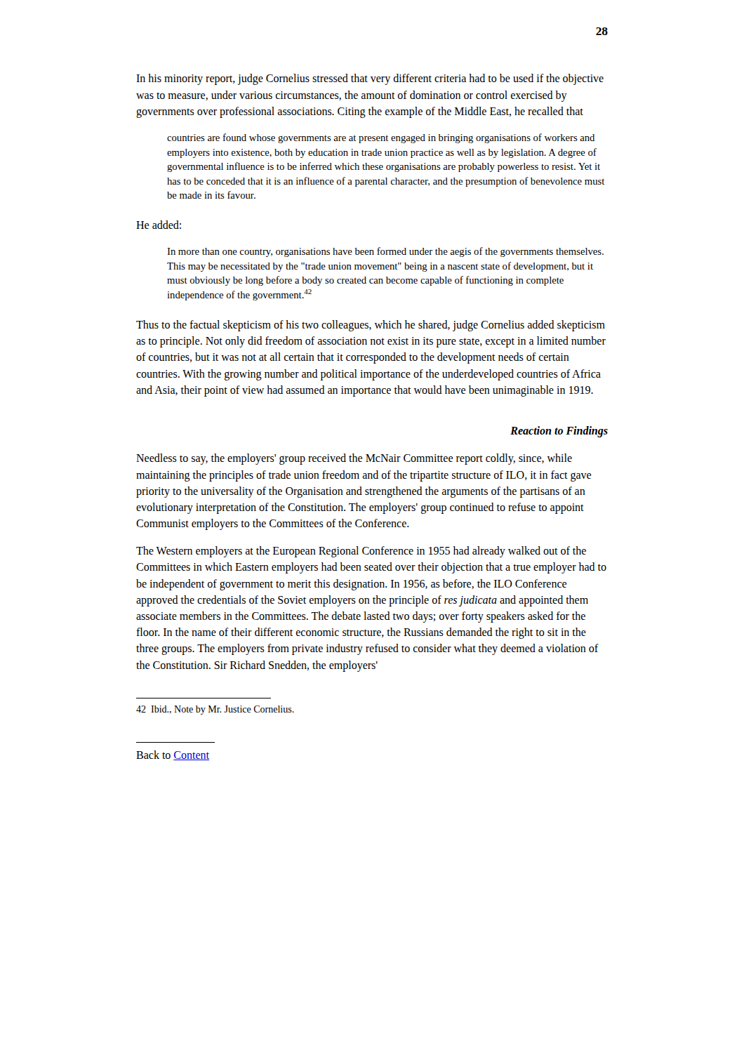28
In his minority report, judge Cornelius stressed that very different criteria had to be used if the objective was to measure, under various circumstances, the amount of domination or control exercised by governments over professional associations. Citing the example of the Middle East, he recalled that
countries are found whose governments are at present engaged in bringing organisations of workers and employers into existence, both by education in trade union practice as well as by legislation. A degree of governmental influence is to be inferred which these organisations are probably powerless to resist. Yet it has to be conceded that it is an influence of a parental character, and the presumption of benevolence must be made in its favour.
He added:
In more than one country, organisations have been formed under the aegis of the governments themselves. This may be necessitated by the "trade union movement" being in a nascent state of development, but it must obviously be long before a body so created can become capable of functioning in complete independence of the government.42
Thus to the factual skepticism of his two colleagues, which he shared, judge Cornelius added skepticism as to principle. Not only did freedom of association not exist in its pure state, except in a limited number of countries, but it was not at all certain that it corresponded to the development needs of certain countries. With the growing number and political importance of the underdeveloped countries of Africa and Asia, their point of view had assumed an importance that would have been unimaginable in 1919.
Reaction to Findings
Needless to say, the employers' group received the McNair Committee report coldly, since, while maintaining the principles of trade union freedom and of the tripartite structure of ILO, it in fact gave priority to the universality of the Organisation and strengthened the arguments of the partisans of an evolutionary interpretation of the Constitution. The employers' group continued to refuse to appoint Communist employers to the Committees of the Conference.
The Western employers at the European Regional Conference in 1955 had already walked out of the Committees in which Eastern employers had been seated over their objection that a true employer had to be independent of government to merit this designation. In 1956, as before, the ILO Conference approved the credentials of the Soviet employers on the principle of res judicata and appointed them associate members in the Committees. The debate lasted two days; over forty speakers asked for the floor. In the name of their different economic structure, the Russians demanded the right to sit in the three groups. The employers from private industry refused to consider what they deemed a violation of the Constitution. Sir Richard Snedden, the employers'
42 Ibid., Note by Mr. Justice Cornelius.
Back to Content